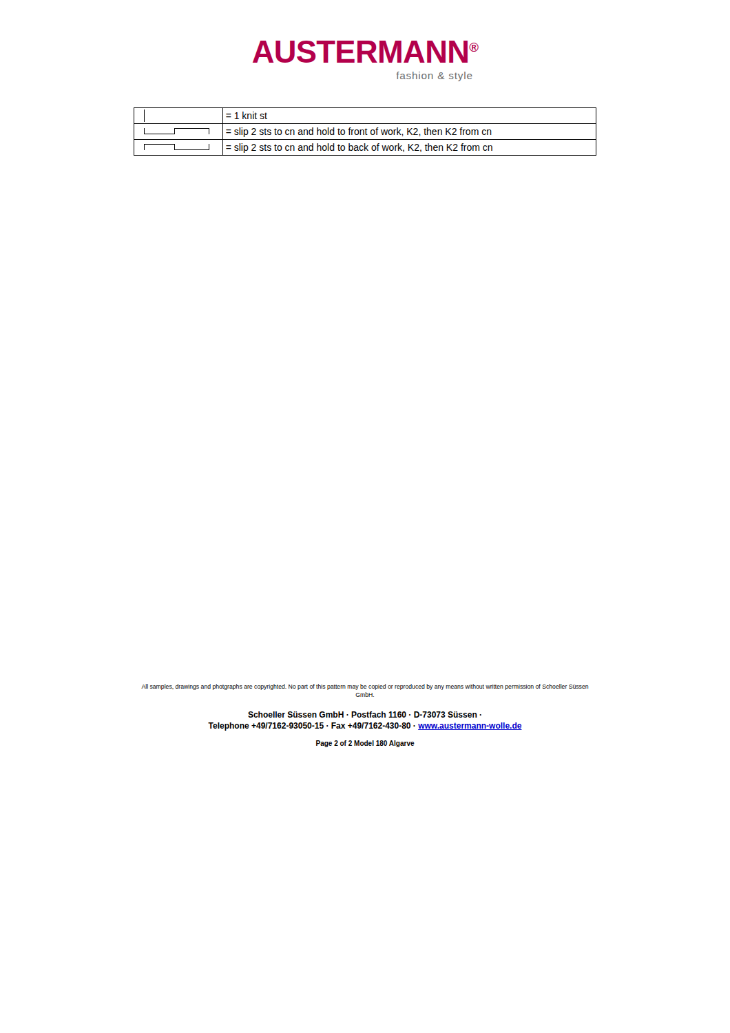AUSTERMANN®
fashion & style
| | = 1 knit st |
| | = slip 2 sts to cn and hold to front of work, K2, then K2 from cn |
| | = slip 2 sts to cn and hold to back of work, K2, then K2 from cn |
All samples, drawings and photgraphs are copyrighted. No part of this pattern may be copied or reproduced by any means without written permission of Schoeller Süssen GmbH.
Schoeller Süssen GmbH · Postfach 1160 · D-73073 Süssen ·
Telephone +49/7162-93050-15 · Fax +49/7162-430-80 · www.austermann-wolle.de
Page 2 of 2 Model 180 Algarve